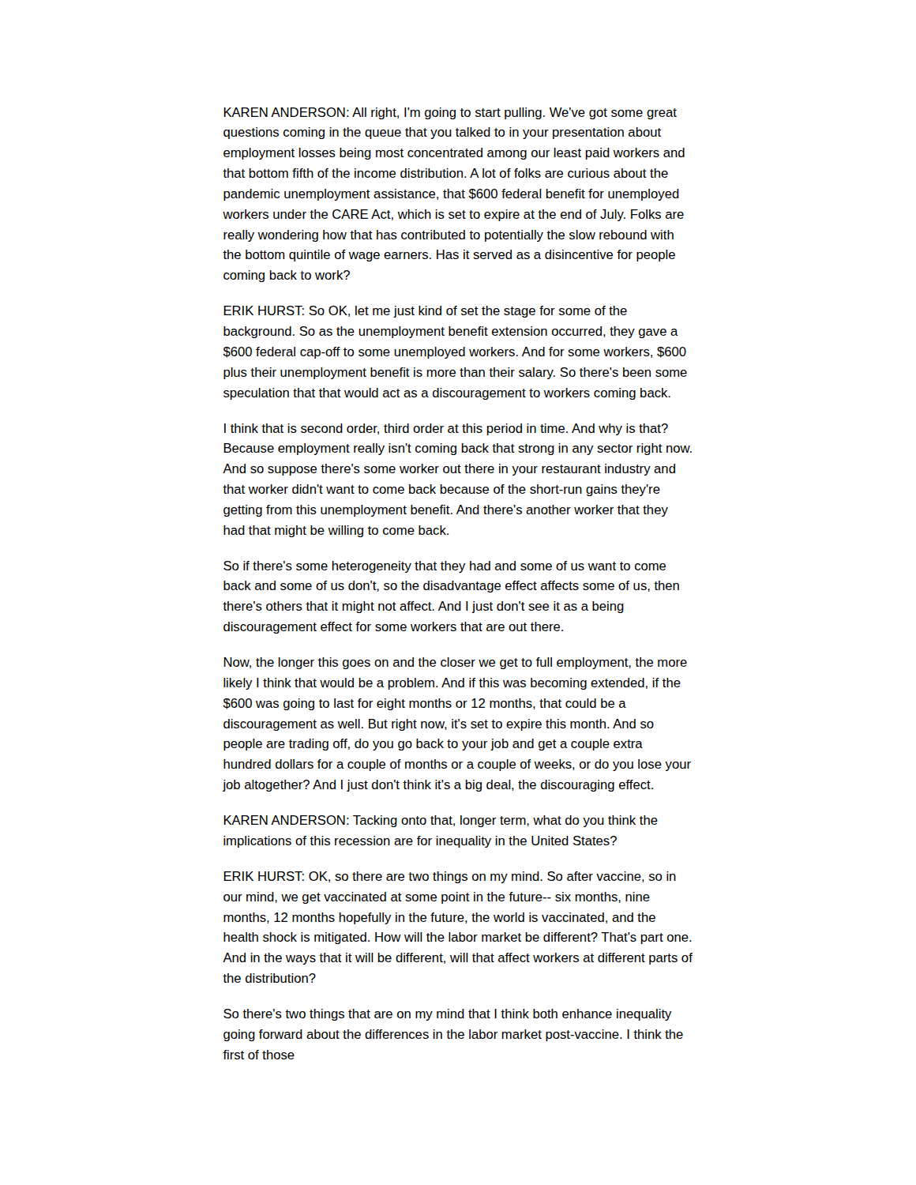KAREN ANDERSON: All right, I'm going to start pulling. We've got some great questions coming in the queue that you talked to in your presentation about employment losses being most concentrated among our least paid workers and that bottom fifth of the income distribution. A lot of folks are curious about the pandemic unemployment assistance, that $600 federal benefit for unemployed workers under the CARE Act, which is set to expire at the end of July. Folks are really wondering how that has contributed to potentially the slow rebound with the bottom quintile of wage earners. Has it served as a disincentive for people coming back to work?
ERIK HURST: So OK, let me just kind of set the stage for some of the background. So as the unemployment benefit extension occurred, they gave a $600 federal cap-off to some unemployed workers. And for some workers, $600 plus their unemployment benefit is more than their salary. So there's been some speculation that that would act as a discouragement to workers coming back.
I think that is second order, third order at this period in time. And why is that? Because employment really isn't coming back that strong in any sector right now. And so suppose there's some worker out there in your restaurant industry and that worker didn't want to come back because of the short-run gains they're getting from this unemployment benefit. And there's another worker that they had that might be willing to come back.
So if there's some heterogeneity that they had and some of us want to come back and some of us don't, so the disadvantage effect affects some of us, then there's others that it might not affect. And I just don't see it as a being discouragement effect for some workers that are out there.
Now, the longer this goes on and the closer we get to full employment, the more likely I think that would be a problem. And if this was becoming extended, if the $600 was going to last for eight months or 12 months, that could be a discouragement as well. But right now, it's set to expire this month. And so people are trading off, do you go back to your job and get a couple extra hundred dollars for a couple of months or a couple of weeks, or do you lose your job altogether? And I just don't think it's a big deal, the discouraging effect.
KAREN ANDERSON: Tacking onto that, longer term, what do you think the implications of this recession are for inequality in the United States?
ERIK HURST: OK, so there are two things on my mind. So after vaccine, so in our mind, we get vaccinated at some point in the future-- six months, nine months, 12 months hopefully in the future, the world is vaccinated, and the health shock is mitigated. How will the labor market be different? That's part one. And in the ways that it will be different, will that affect workers at different parts of the distribution?
So there's two things that are on my mind that I think both enhance inequality going forward about the differences in the labor market post-vaccine. I think the first of those